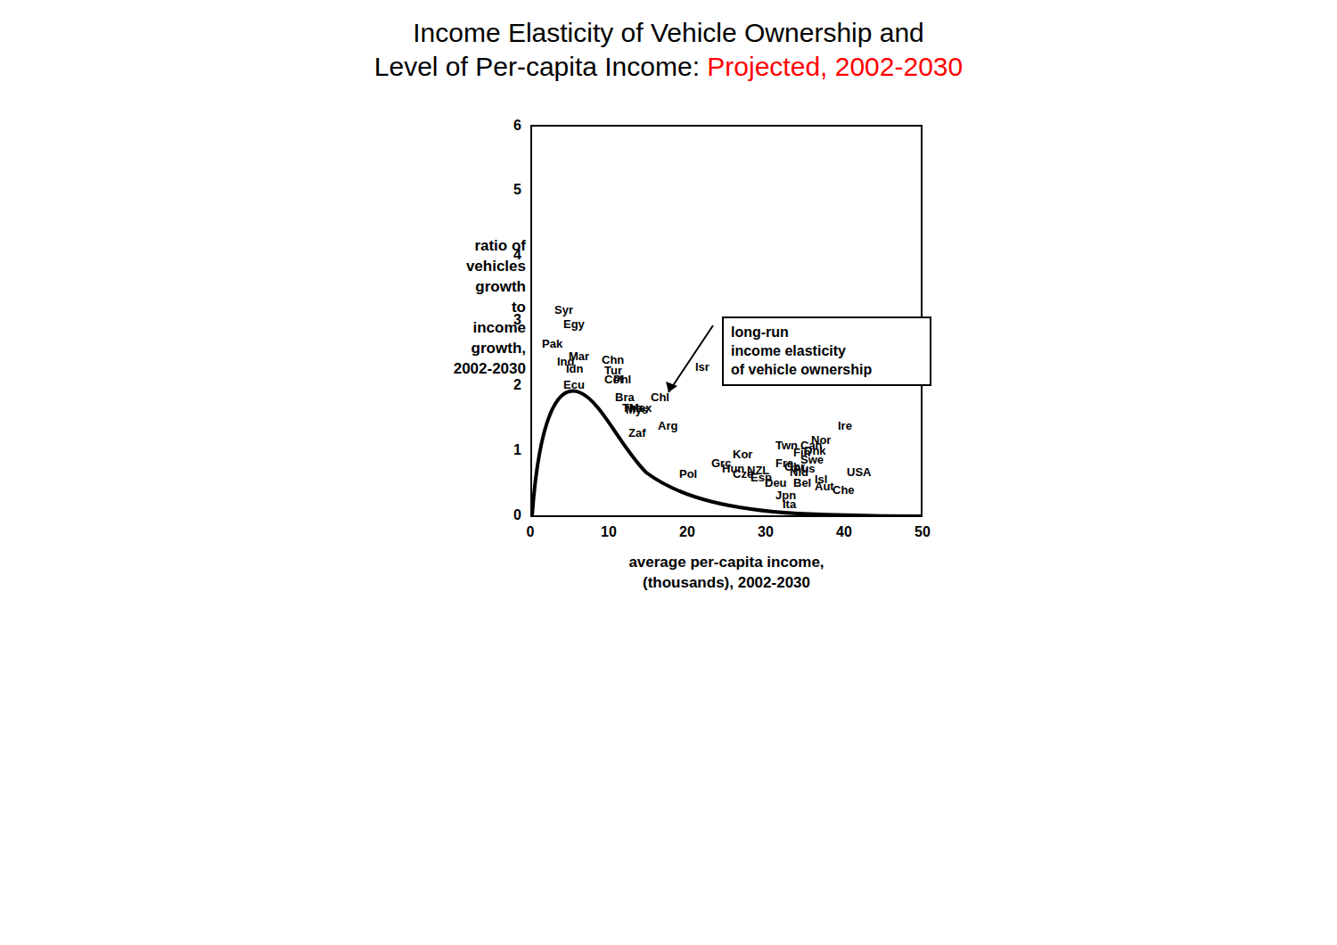Income Elasticity of Vehicle Ownership and
Level of Per-capita Income: Projected, 2002-2030
ratio of
vehicles
growth
to
income
growth,
2002-2030
6
5
4
3
2
1
0
long-run
income elasticity
of vehicle ownership
Syr
Egy
Pak
Ind
Mar
Idn
Chn
Tur
Col
Phl
Ecu
Bra
Tha
Mys
Mex
Chl
Isr
Zaf
Arg
Ire
Nor
Can
Dnk
Twn
Fin
Kor
Swe
Grc
Hun
Fra
Gbr
Aus
Nld
Pol
Cze
NZL
Esp
USA
Deu
Bel
Isl
Aut
Che
Jpn
Ita
0
10
20
30
40
50
average per-capita income,
(thousands), 2002-2030